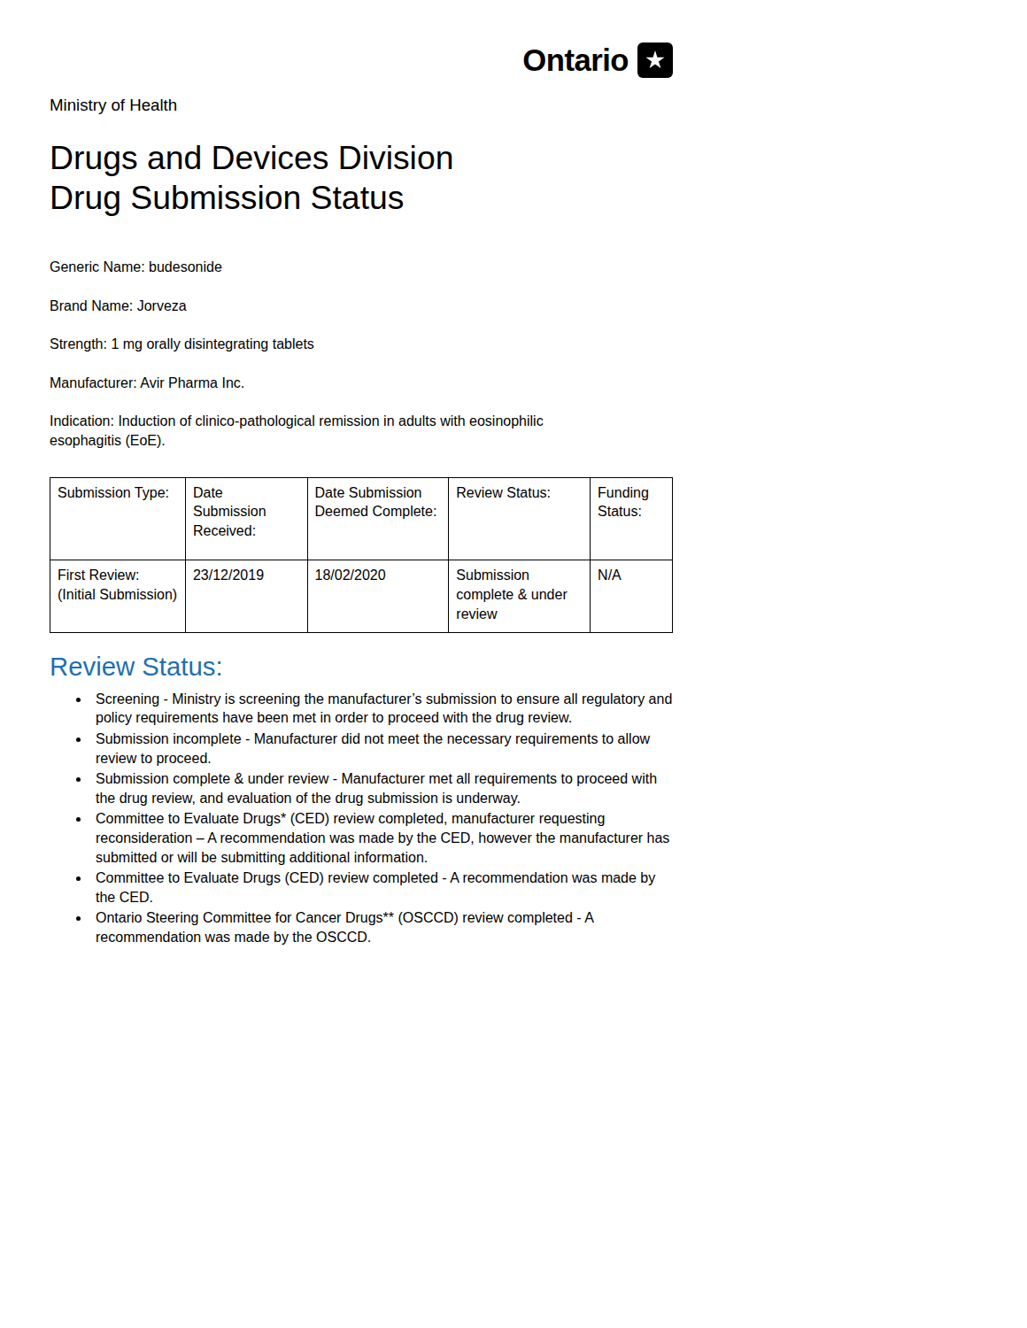Ontario
Ministry of Health
Drugs and Devices Division
Drug Submission Status
Generic Name: budesonide
Brand Name: Jorveza
Strength: 1 mg orally disintegrating tablets
Manufacturer: Avir Pharma Inc.
Indication: Induction of clinico-pathological remission in adults with eosinophilic esophagitis (EoE).
| Submission Type: | Date Submission Received: | Date Submission Deemed Complete: | Review Status: | Funding Status: |
| --- | --- | --- | --- | --- |
| First Review: (Initial Submission) | 23/12/2019 | 18/02/2020 | Submission complete & under review | N/A |
Review Status:
Screening - Ministry is screening the manufacturer’s submission to ensure all regulatory and policy requirements have been met in order to proceed with the drug review.
Submission incomplete - Manufacturer did not meet the necessary requirements to allow review to proceed.
Submission complete & under review - Manufacturer met all requirements to proceed with the drug review, and evaluation of the drug submission is underway.
Committee to Evaluate Drugs* (CED) review completed, manufacturer requesting reconsideration – A recommendation was made by the CED, however the manufacturer has submitted or will be submitting additional information.
Committee to Evaluate Drugs (CED) review completed - A recommendation was made by the CED.
Ontario Steering Committee for Cancer Drugs** (OSCCD) review completed - A recommendation was made by the OSCCD.